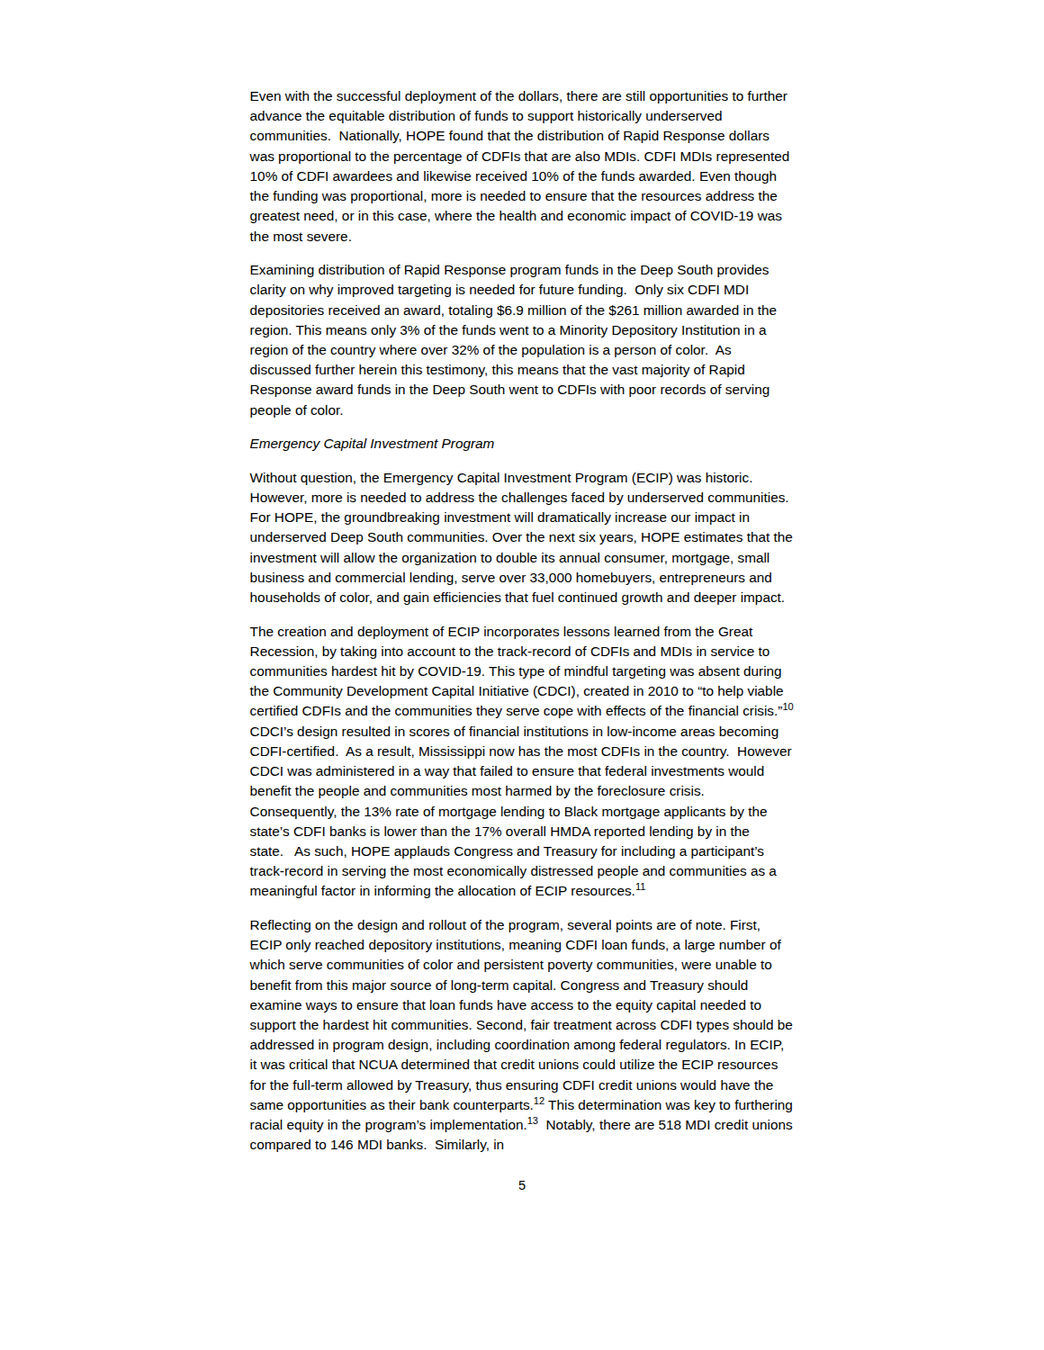Even with the successful deployment of the dollars, there are still opportunities to further advance the equitable distribution of funds to support historically underserved communities. Nationally, HOPE found that the distribution of Rapid Response dollars was proportional to the percentage of CDFIs that are also MDIs. CDFI MDIs represented 10% of CDFI awardees and likewise received 10% of the funds awarded. Even though the funding was proportional, more is needed to ensure that the resources address the greatest need, or in this case, where the health and economic impact of COVID-19 was the most severe.
Examining distribution of Rapid Response program funds in the Deep South provides clarity on why improved targeting is needed for future funding. Only six CDFI MDI depositories received an award, totaling $6.9 million of the $261 million awarded in the region. This means only 3% of the funds went to a Minority Depository Institution in a region of the country where over 32% of the population is a person of color. As discussed further herein this testimony, this means that the vast majority of Rapid Response award funds in the Deep South went to CDFIs with poor records of serving people of color.
Emergency Capital Investment Program
Without question, the Emergency Capital Investment Program (ECIP) was historic. However, more is needed to address the challenges faced by underserved communities. For HOPE, the groundbreaking investment will dramatically increase our impact in underserved Deep South communities. Over the next six years, HOPE estimates that the investment will allow the organization to double its annual consumer, mortgage, small business and commercial lending, serve over 33,000 homebuyers, entrepreneurs and households of color, and gain efficiencies that fuel continued growth and deeper impact.
The creation and deployment of ECIP incorporates lessons learned from the Great Recession, by taking into account to the track-record of CDFIs and MDIs in service to communities hardest hit by COVID-19. This type of mindful targeting was absent during the Community Development Capital Initiative (CDCI), created in 2010 to “to help viable certified CDFIs and the communities they serve cope with effects of the financial crisis.”10 CDCI’s design resulted in scores of financial institutions in low-income areas becoming CDFI-certified. As a result, Mississippi now has the most CDFIs in the country. However CDCI was administered in a way that failed to ensure that federal investments would benefit the people and communities most harmed by the foreclosure crisis. Consequently, the 13% rate of mortgage lending to Black mortgage applicants by the state’s CDFI banks is lower than the 17% overall HMDA reported lending by in the state. As such, HOPE applauds Congress and Treasury for including a participant’s track-record in serving the most economically distressed people and communities as a meaningful factor in informing the allocation of ECIP resources.11
Reflecting on the design and rollout of the program, several points are of note. First, ECIP only reached depository institutions, meaning CDFI loan funds, a large number of which serve communities of color and persistent poverty communities, were unable to benefit from this major source of long-term capital. Congress and Treasury should examine ways to ensure that loan funds have access to the equity capital needed to support the hardest hit communities. Second, fair treatment across CDFI types should be addressed in program design, including coordination among federal regulators. In ECIP, it was critical that NCUA determined that credit unions could utilize the ECIP resources for the full-term allowed by Treasury, thus ensuring CDFI credit unions would have the same opportunities as their bank counterparts.12 This determination was key to furthering racial equity in the program’s implementation.13 Notably, there are 518 MDI credit unions compared to 146 MDI banks. Similarly, in
5